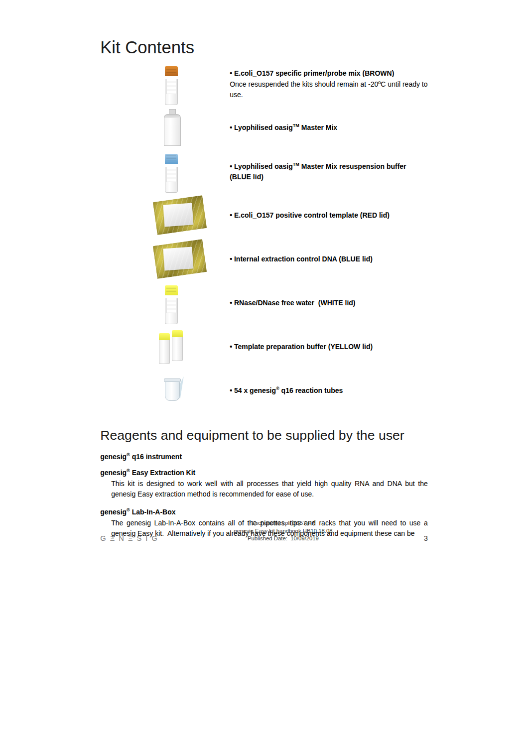Kit Contents
• E.coli_O157 specific primer/probe mix (BROWN) Once resuspended the kits should remain at -20ºC until ready to use.
• Lyophilised oasigTM Master Mix
• Lyophilised oasigTM Master Mix resuspension buffer (BLUE lid)
• E.coli_O157 positive control template (RED lid)
• Internal extraction control DNA (BLUE lid)
• RNase/DNase free water (WHITE lid)
• Template preparation buffer (YELLOW lid)
• 54 x genesig® q16 reaction tubes
Reagents and equipment to be supplied by the user
genesig® q16 instrument
genesig® Easy Extraction Kit
This kit is designed to work well with all processes that yield high quality RNA and DNA but the genesig Easy extraction method is recommended for ease of use.
genesig® Lab-In-A-Box
The genesig Lab-In-A-Box contains all of the pipettes, tips and racks that you will need to use a genesig Easy kit. Alternatively if you already have these components and equipment these can be
G Ξ N Ξ S I G
Escherichia coli O157:H7
genesig Easy kit handbook HB10.18.08
Published Date: 10/09/2019
3